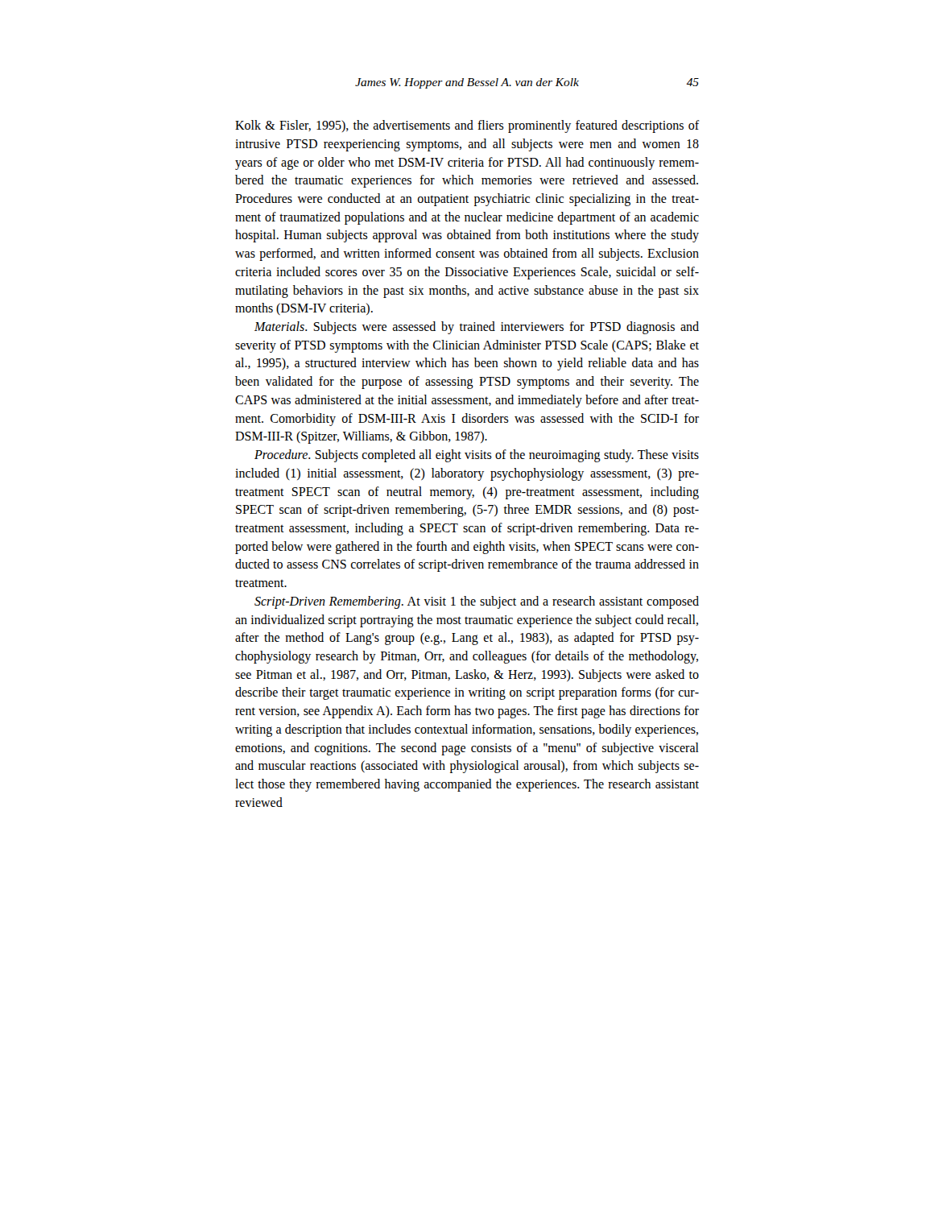James W. Hopper and Bessel A. van der Kolk 45
Kolk & Fisler, 1995), the advertisements and fliers prominently featured descriptions of intrusive PTSD reexperiencing symptoms, and all subjects were men and women 18 years of age or older who met DSM-IV criteria for PTSD. All had continuously remembered the traumatic experiences for which memories were retrieved and assessed. Procedures were conducted at an outpatient psychiatric clinic specializing in the treatment of traumatized populations and at the nuclear medicine department of an academic hospital. Human subjects approval was obtained from both institutions where the study was performed, and written informed consent was obtained from all subjects. Exclusion criteria included scores over 35 on the Dissociative Experiences Scale, suicidal or self-mutilating behaviors in the past six months, and active substance abuse in the past six months (DSM-IV criteria).
Materials. Subjects were assessed by trained interviewers for PTSD diagnosis and severity of PTSD symptoms with the Clinician Administer PTSD Scale (CAPS; Blake et al., 1995), a structured interview which has been shown to yield reliable data and has been validated for the purpose of assessing PTSD symptoms and their severity. The CAPS was administered at the initial assessment, and immediately before and after treatment. Comorbidity of DSM-III-R Axis I disorders was assessed with the SCID-I for DSM-III-R (Spitzer, Williams, & Gibbon, 1987).
Procedure. Subjects completed all eight visits of the neuroimaging study. These visits included (1) initial assessment, (2) laboratory psychophysiology assessment, (3) pre-treatment SPECT scan of neutral memory, (4) pre-treatment assessment, including SPECT scan of script-driven remembering, (5-7) three EMDR sessions, and (8) post-treatment assessment, including a SPECT scan of script-driven remembering. Data reported below were gathered in the fourth and eighth visits, when SPECT scans were conducted to assess CNS correlates of script-driven remembrance of the trauma addressed in treatment.
Script-Driven Remembering. At visit 1 the subject and a research assistant composed an individualized script portraying the most traumatic experience the subject could recall, after the method of Lang's group (e.g., Lang et al., 1983), as adapted for PTSD psychophysiology research by Pitman, Orr, and colleagues (for details of the methodology, see Pitman et al., 1987, and Orr, Pitman, Lasko, & Herz, 1993). Subjects were asked to describe their target traumatic experience in writing on script preparation forms (for current version, see Appendix A). Each form has two pages. The first page has directions for writing a description that includes contextual information, sensations, bodily experiences, emotions, and cognitions. The second page consists of a ''menu'' of subjective visceral and muscular reactions (associated with physiological arousal), from which subjects select those they remembered having accompanied the experiences. The research assistant reviewed